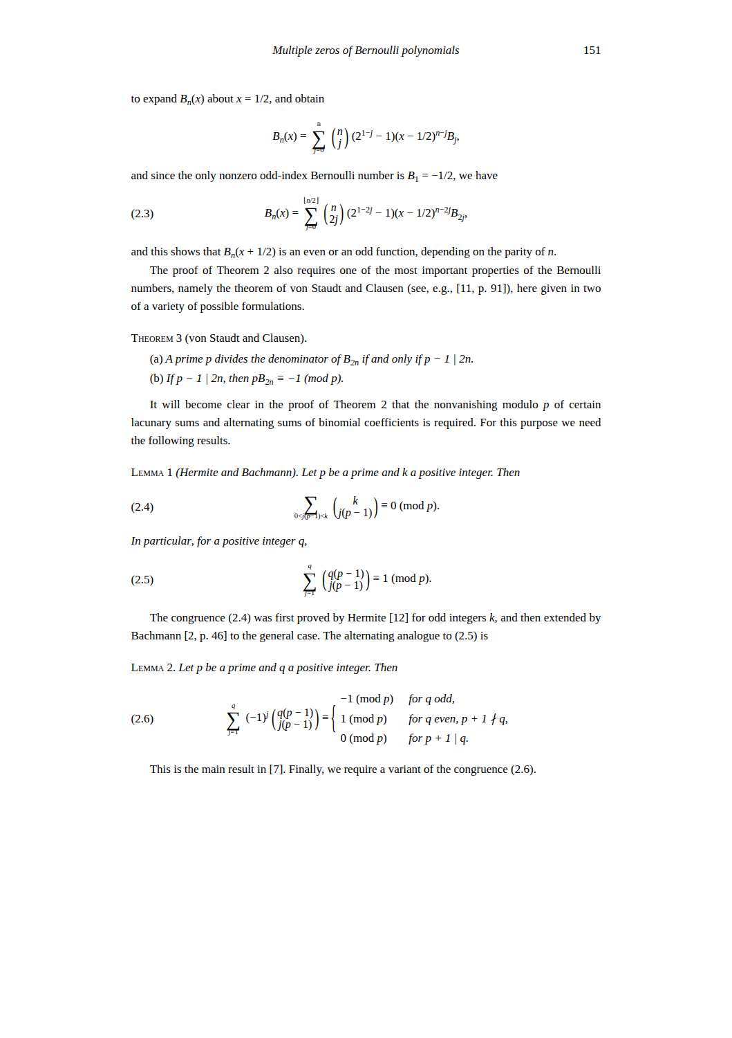Multiple zeros of Bernoulli polynomials 151
to expand Bn(x) about x = 1/2, and obtain
Bn(x) = n∑j=0 nj (21−j − 1)(x − 1/2)n−jBj,
and since the only nonzero odd-index Bernoulli number is B1 = −1/2, we have
(2.3) Bn(x) = ⌊n/2⌋∑j=0 n 2j (21−2j − 1)(x − 1/2)n−2jB2j,
and this shows that Bn(x + 1/2) is an even or an odd function, depending on the parity of n.
The proof of Theorem 2 also requires one of the most important properties of the Bernoulli numbers, namely the theorem of von Staudt and Clausen (see, e.g., [11, p. 91]), here given in two of a variety of possible formulations.
Theorem 3 (von Staudt and Clausen).
(a) A prime p divides the denominator of B2n if and only if p − 1 | 2n.
(b) If p − 1 | 2n, then pB2n ≡ −1 (mod p).
It will become clear in the proof of Theorem 2 that the nonvanishing modulo p of certain lacunary sums and alternating sums of binomial coefficients is required. For this purpose we need the following results.
Lemma 1 (Hermite and Bachmann). Let p be a prime and k a positive integer. Then
(2.4) ∑0<j(p−1)<k kj(p − 1) ≡ 0 (mod p).
In particular, for a positive integer q,
(2.5) q∑j=1 q(p − 1) j(p − 1) ≡ 1 (mod p).
The congruence (2.4) was first proved by Hermite [12] for odd integers k, and then extended by Bachmann [2, p. 46] to the general case. The alternating analogue to (2.5) is
Lemma 2. Let p be a prime and q a positive integer. Then
(2.6) q∑j=1 (−1)j q(p − 1) j(p − 1) ≡
| −1 (mod p ) | for q odd, |
| 1 (mod p ) | for q even, p + 1 ∤ q, |
| 0 (mod p ) | for p + 1 / q. |
This is the main result in [7]. Finally, we require a variant of the congruence (2.6).